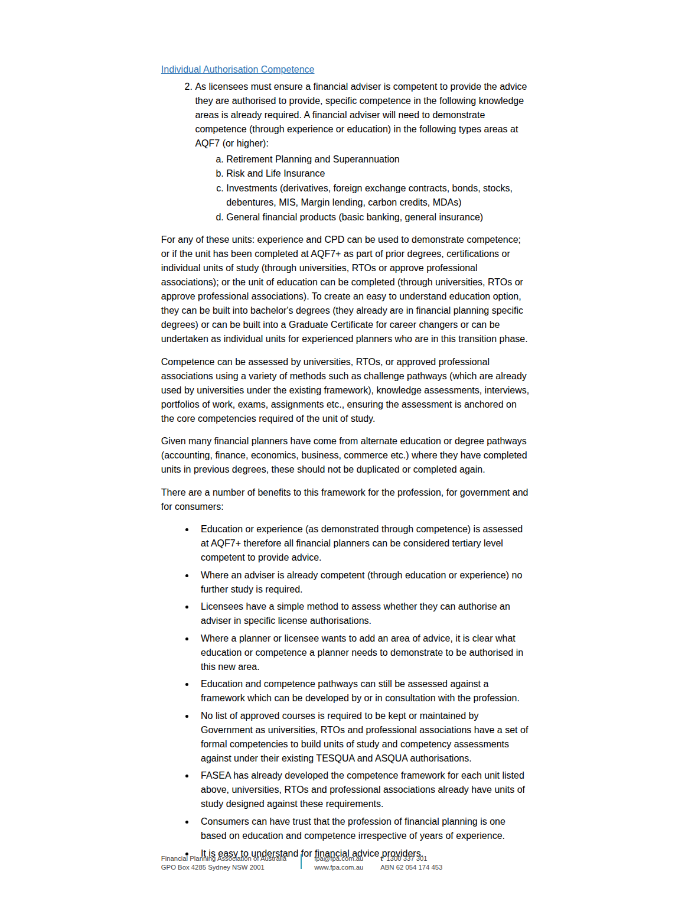Individual Authorisation Competence
As licensees must ensure a financial adviser is competent to provide the advice they are authorised to provide, specific competence in the following knowledge areas is already required. A financial adviser will need to demonstrate competence (through experience or education) in the following types areas at AQF7 (or higher):
Retirement Planning and Superannuation
Risk and Life Insurance
Investments (derivatives, foreign exchange contracts, bonds, stocks, debentures, MIS, Margin lending, carbon credits, MDAs)
General financial products (basic banking, general insurance)
For any of these units: experience and CPD can be used to demonstrate competence; or if the unit has been completed at AQF7+ as part of prior degrees, certifications or individual units of study (through universities, RTOs or approve professional associations); or the unit of education can be completed (through universities, RTOs or approve professional associations). To create an easy to understand education option, they can be built into bachelor's degrees (they already are in financial planning specific degrees) or can be built into a Graduate Certificate for career changers or can be undertaken as individual units for experienced planners who are in this transition phase.
Competence can be assessed by universities, RTOs, or approved professional associations using a variety of methods such as challenge pathways (which are already used by universities under the existing framework), knowledge assessments, interviews, portfolios of work, exams, assignments etc., ensuring the assessment is anchored on the core competencies required of the unit of study.
Given many financial planners have come from alternate education or degree pathways (accounting, finance, economics, business, commerce etc.) where they have completed units in previous degrees, these should not be duplicated or completed again.
There are a number of benefits to this framework for the profession, for government and for consumers:
Education or experience (as demonstrated through competence) is assessed at AQF7+ therefore all financial planners can be considered tertiary level competent to provide advice.
Where an adviser is already competent (through education or experience) no further study is required.
Licensees have a simple method to assess whether they can authorise an adviser in specific license authorisations.
Where a planner or licensee wants to add an area of advice, it is clear what education or competence a planner needs to demonstrate to be authorised in this new area.
Education and competence pathways can still be assessed against a framework which can be developed by or in consultation with the profession.
No list of approved courses is required to be kept or maintained by Government as universities, RTOs and professional associations have a set of formal competencies to build units of study and competency assessments against under their existing TESQUA and ASQUA authorisations.
FASEA has already developed the competence framework for each unit listed above, universities, RTOs and professional associations already have units of study designed against these requirements.
Consumers can have trust that the profession of financial planning is one based on education and competence irrespective of years of experience.
It is easy to understand for financial advice providers.
Financial Planning Association of Australia GPO Box 4285 Sydney NSW 2001
fpa@fpa.com.au www.fpa.com.au
t 1300 337 301 ABN 62 054 174 453